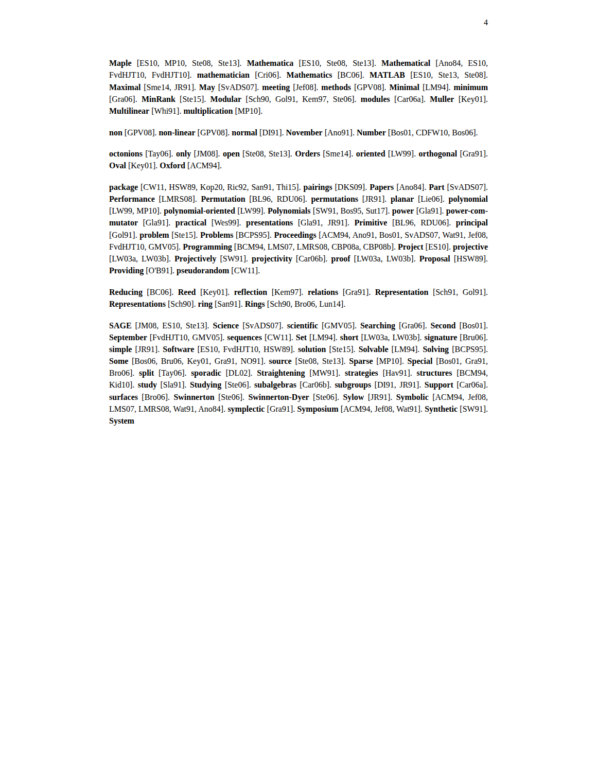4
Maple [ES10, MP10, Ste08, Ste13]. Mathematica [ES10, Ste08, Ste13]. Mathematical [Ano84, ES10, FvdHJT10, FvdHJT10]. mathematician [Cri06]. Mathematics [BC06]. MATLAB [ES10, Ste13, Ste08]. Maximal [Sme14, JR91]. May [SvADS07]. meeting [Jef08]. methods [GPV08]. Minimal [LM94]. minimum [Gra06]. MinRank [Ste15]. Modular [Sch90, Gol91, Kem97, Ste06]. modules [Car06a]. Muller [Key01]. Multilinear [Whi91]. multiplication [MP10].
non [GPV08]. non-linear [GPV08]. normal [DI91]. November [Ano91]. Number [Bos01, CDFW10, Bos06].
octonions [Tay06]. only [JM08]. open [Ste08, Ste13]. Orders [Sme14]. oriented [LW99]. orthogonal [Gra91]. Oval [Key01]. Oxford [ACM94].
package [CW11, HSW89, Kop20, Ric92, San91, Thi15]. pairings [DKS09]. Papers [Ano84]. Part [SvADS07]. Performance [LMRS08]. Permutation [BL96, RDU06]. permutations [JR91]. planar [Lie06]. polynomial [LW99, MP10]. polynomial-oriented [LW99]. Polynomials [SW91, Bos95, Sut17]. power [Gla91]. power-commutator [Gla91]. practical [Wes99]. presentations [Gla91, JR91]. Primitive [BL96, RDU06]. principal [Gol91]. problem [Ste15]. Problems [BCPS95]. Proceedings [ACM94, Ano91, Bos01, SvADS07, Wat91, Jef08, FvdHJT10, GMV05]. Programming [BCM94, LMS07, LMRS08, CBP08a, CBP08b]. Project [ES10]. projective [LW03a, LW03b]. Projectively [SW91]. projectivity [Car06b]. proof [LW03a, LW03b]. Proposal [HSW89]. Providing [O'B91]. pseudorandom [CW11].
Reducing [BC06]. Reed [Key01]. reflection [Kem97]. relations [Gra91]. Representation [Sch91, Gol91]. Representations [Sch90]. ring [San91]. Rings [Sch90, Bro06, Lun14].
SAGE [JM08, ES10, Ste13]. Science [SvADS07]. scientific [GMV05]. Searching [Gra06]. Second [Bos01]. September [FvdHJT10, GMV05]. sequences [CW11]. Set [LM94]. short [LW03a, LW03b]. signature [Bru06]. simple [JR91]. Software [ES10, FvdHJT10, HSW89]. solution [Ste15]. Solvable [LM94]. Solving [BCPS95]. Some [Bos06, Bru06, Key01, Gra91, NO91]. source [Ste08, Ste13]. Sparse [MP10]. Special [Bos01, Gra91, Bro06]. split [Tay06]. sporadic [DL02]. Straightening [MW91]. strategies [Hav91]. structures [BCM94, Kid10]. study [Sla91]. Studying [Ste06]. subalgebras [Car06b]. subgroups [DI91, JR91]. Support [Car06a]. surfaces [Bro06]. Swinnerton [Ste06]. Swinnerton-Dyer [Ste06]. Sylow [JR91]. Symbolic [ACM94, Jef08, LMS07, LMRS08, Wat91, Ano84]. symplectic [Gra91]. Symposium [ACM94, Jef08, Wat91]. Synthetic [SW91]. System